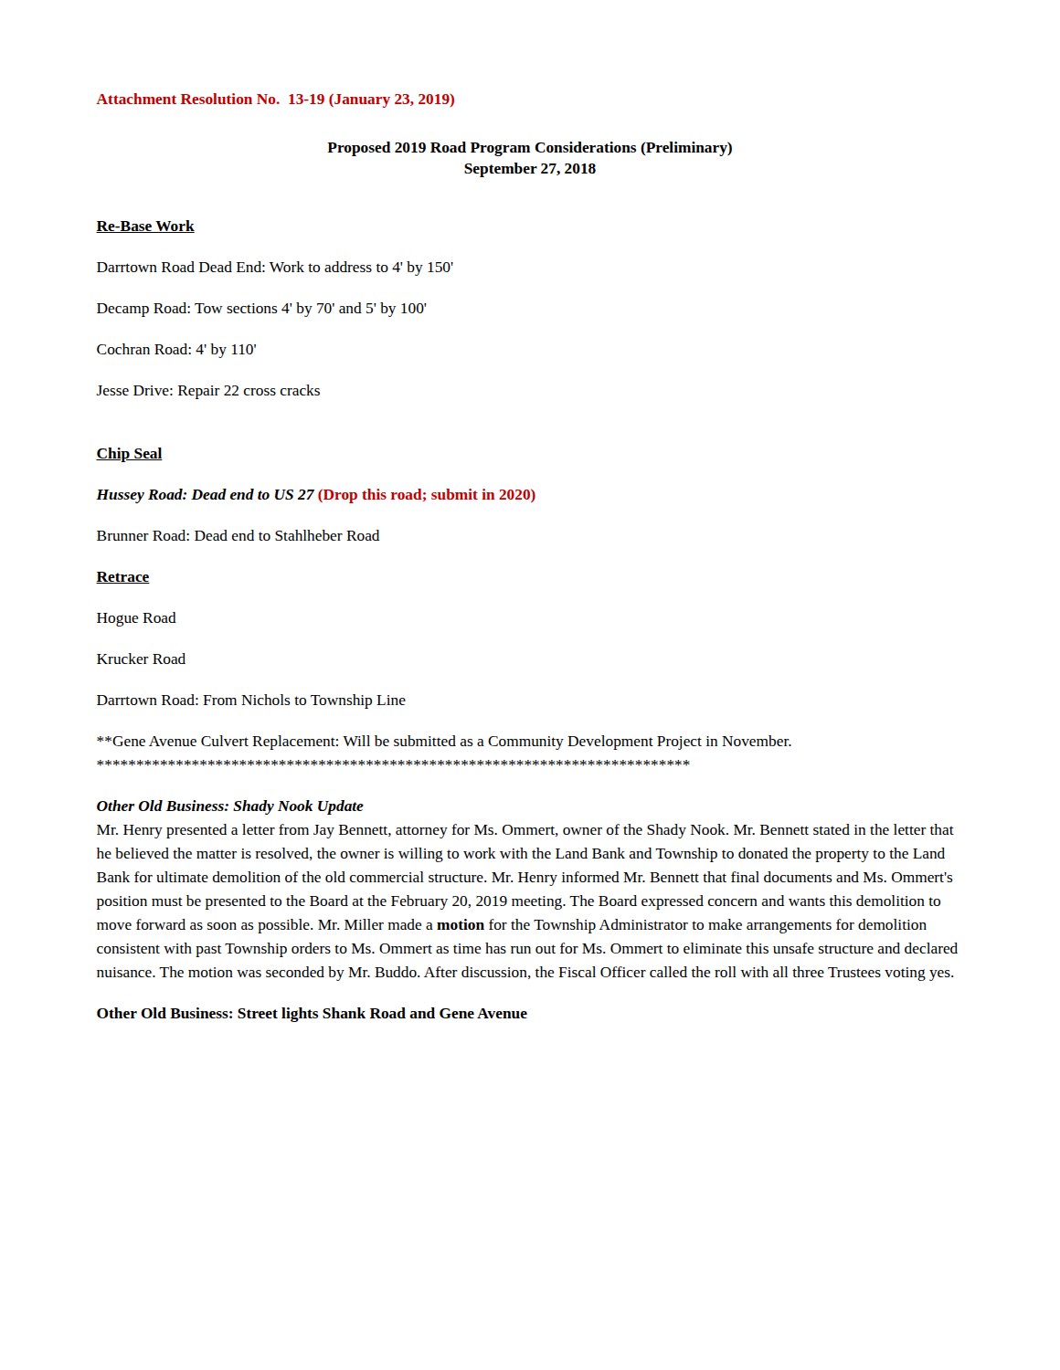Attachment Resolution No. 13-19 (January 23, 2019)
Proposed 2019 Road Program Considerations (Preliminary)
September 27, 2018
Re-Base Work
Darrtown Road Dead End: Work to address to 4' by 150'
Decamp Road: Tow sections 4' by 70' and 5' by 100'
Cochran Road: 4' by 110'
Jesse Drive: Repair 22 cross cracks
Chip Seal
Hussey Road: Dead end to US 27 (Drop this road; submit in 2020)
Brunner Road: Dead end to Stahlheber Road
Retrace
Hogue Road
Krucker Road
Darrtown Road: From Nichols to Township Line
**Gene Avenue Culvert Replacement: Will be submitted as a Community Development Project in November.
***************************************************************************
Other Old Business: Shady Nook Update
Mr. Henry presented a letter from Jay Bennett, attorney for Ms. Ommert, owner of the Shady Nook. Mr. Bennett stated in the letter that he believed the matter is resolved, the owner is willing to work with the Land Bank and Township to donated the property to the Land Bank for ultimate demolition of the old commercial structure. Mr. Henry informed Mr. Bennett that final documents and Ms. Ommert's position must be presented to the Board at the February 20, 2019 meeting. The Board expressed concern and wants this demolition to move forward as soon as possible. Mr. Miller made a motion for the Township Administrator to make arrangements for demolition consistent with past Township orders to Ms. Ommert as time has run out for Ms. Ommert to eliminate this unsafe structure and declared nuisance. The motion was seconded by Mr. Buddo. After discussion, the Fiscal Officer called the roll with all three Trustees voting yes.
Other Old Business: Street lights Shank Road and Gene Avenue